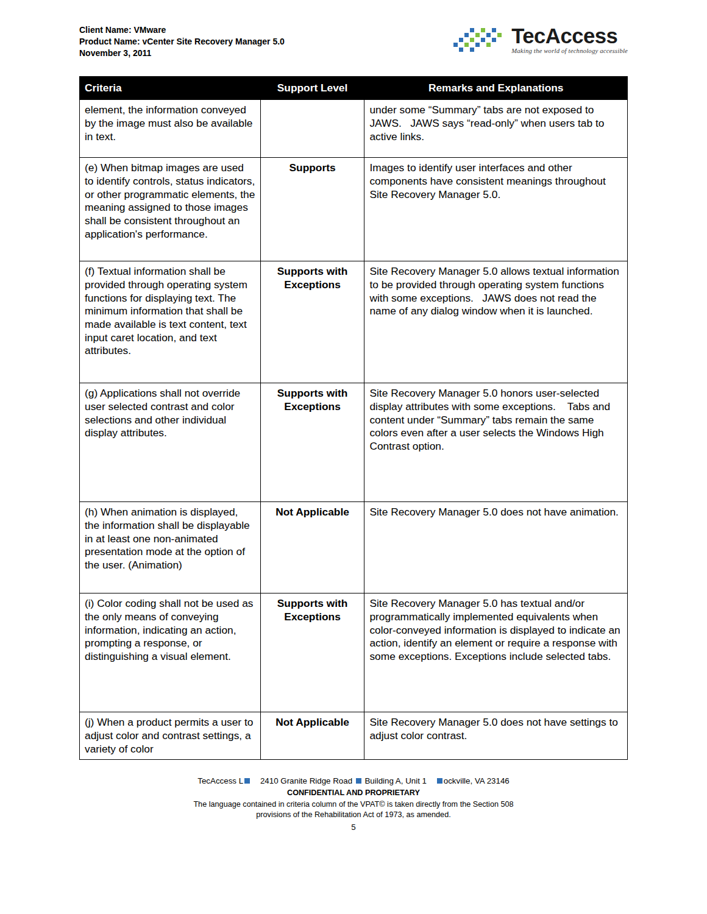Client Name: VMware
Product Name: vCenter Site Recovery Manager 5.0
November 3, 2011
TecAccess
Making the world of technology accessible
| Criteria | Support Level | Remarks and Explanations |
| --- | --- | --- |
| element, the information conveyed by the image must also be available in text. | | under some “Summary” tabs are not exposed to JAWS. JAWS says “read-only” when users tab to active links. |
| (e) When bitmap images are used to identify controls, status indicators, or other programmatic elements, the meaning assigned to those images shall be consistent throughout an application's performance. | Supports | Images to identify user interfaces and other components have consistent meanings throughout Site Recovery Manager 5.0. |
| (f) Textual information shall be provided through operating system functions for displaying text. The minimum information that shall be made available is text content, text input caret location, and text attributes. | Supports with Exceptions | Site Recovery Manager 5.0 allows textual information to be provided through operating system functions with some exceptions. JAWS does not read the name of any dialog window when it is launched. |
| (g) Applications shall not override user selected contrast and color selections and other individual display attributes. | Supports with Exceptions | Site Recovery Manager 5.0 honors user-selected display attributes with some exceptions. Tabs and content under “Summary” tabs remain the same colors even after a user selects the Windows High Contrast option. |
| (h) When animation is displayed, the information shall be displayable in at least one non-animated presentation mode at the option of the user. (Animation) | Not Applicable | Site Recovery Manager 5.0 does not have animation. |
| (i) Color coding shall not be used as the only means of conveying information, indicating an action, prompting a response, or distinguishing a visual element. | Supports with Exceptions | Site Recovery Manager 5.0 has textual and/or programmatically implemented equivalents when color-conveyed information is displayed to indicate an action, identify an element or require a response with some exceptions. Exceptions include selected tabs. |
| (j) When a product permits a user to adjust color and contrast settings, a variety of color | Not Applicable | Site Recovery Manager 5.0 does not have settings to adjust color contrast. |
TecAccess L 2410 Granite Ridge Road Building A, Unit 1 ockville, VA 23146
CONFIDENTIAL AND PROPRIETARY
The language contained in criteria column of the VPAT© is taken directly from the Section 508
provisions of the Rehabilitation Act of 1973, as amended.
5